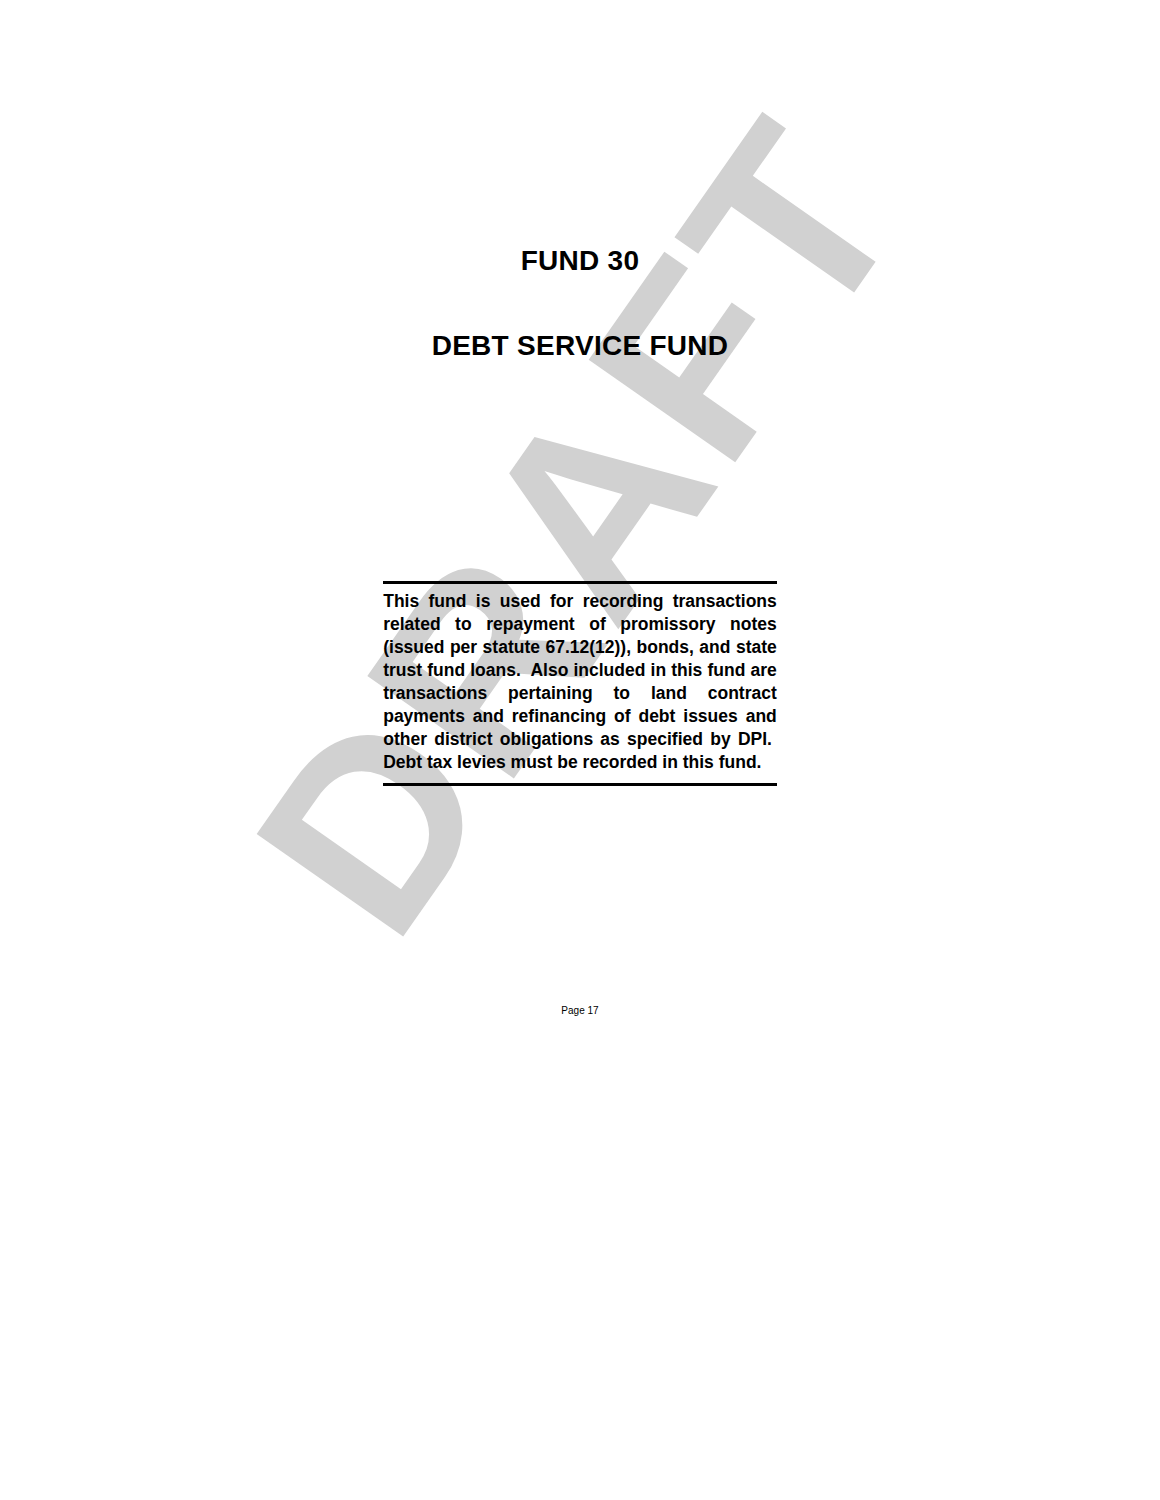DRAFT
FUND 30
DEBT SERVICE FUND
This fund is used for recording transactions related to repayment of promissory notes (issued per statute 67.12(12)), bonds, and state trust fund loans. Also included in this fund are transactions pertaining to land contract payments and refinancing of debt issues and other district obligations as specified by DPI. Debt tax levies must be recorded in this fund.
Page 17